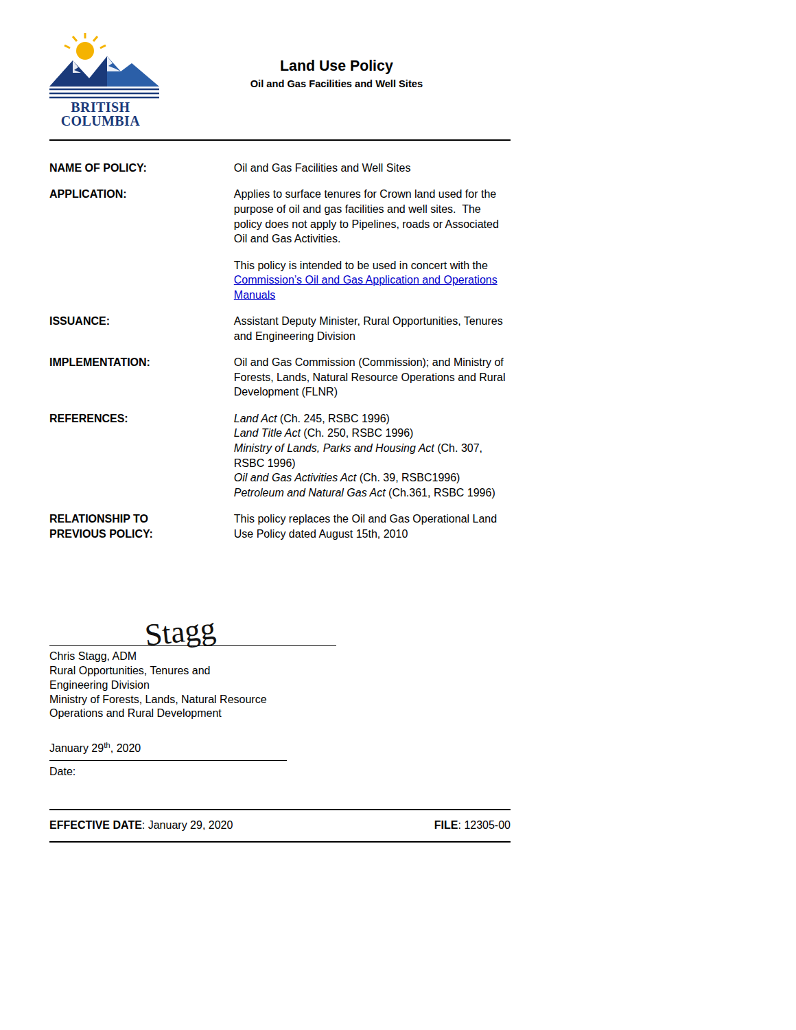BRITISH COLUMBIA
Land Use Policy
Oil and Gas Facilities and Well Sites
| NAME OF POLICY: | Oil and Gas Facilities and Well Sites |
| APPLICATION: | Applies to surface tenures for Crown land used for the purpose of oil and gas facilities and well sites. The policy does not apply to Pipelines, roads or Associated Oil and Gas Activities. This policy is intended to be used in concert with the Commission’s Oil and Gas Application and Operations Manuals |
| ISSUANCE: | Assistant Deputy Minister, Rural Opportunities, Tenures and Engineering Division |
| IMPLEMENTATION: | Oil and Gas Commission (Commission); and Ministry of Forests, Lands, Natural Resource Operations and Rural Development (FLNR) |
| REFERENCES: | Land Act (Ch. 245, RSBC 1996) Land Title Act (Ch. 250, RSBC 1996) Ministry of Lands, Parks and Housing Act (Ch. 307, RSBC 1996) Oil and Gas Activities Act (Ch. 39, RSBC1996) Petroleum and Natural Gas Act (Ch.361, RSBC 1996) |
| RELATIONSHIP TO PREVIOUS POLICY: | This policy replaces the Oil and Gas Operational Land Use Policy dated August 15th, 2010 |
Stagg
Chris Stagg, ADM
Rural Opportunities, Tenures and
Engineering Division
Ministry of Forests, Lands, Natural Resource
Operations and Rural Development
January 29th, 2020
Date:
EFFECTIVE DATE: January 29, 2020
FILE: 12305-00